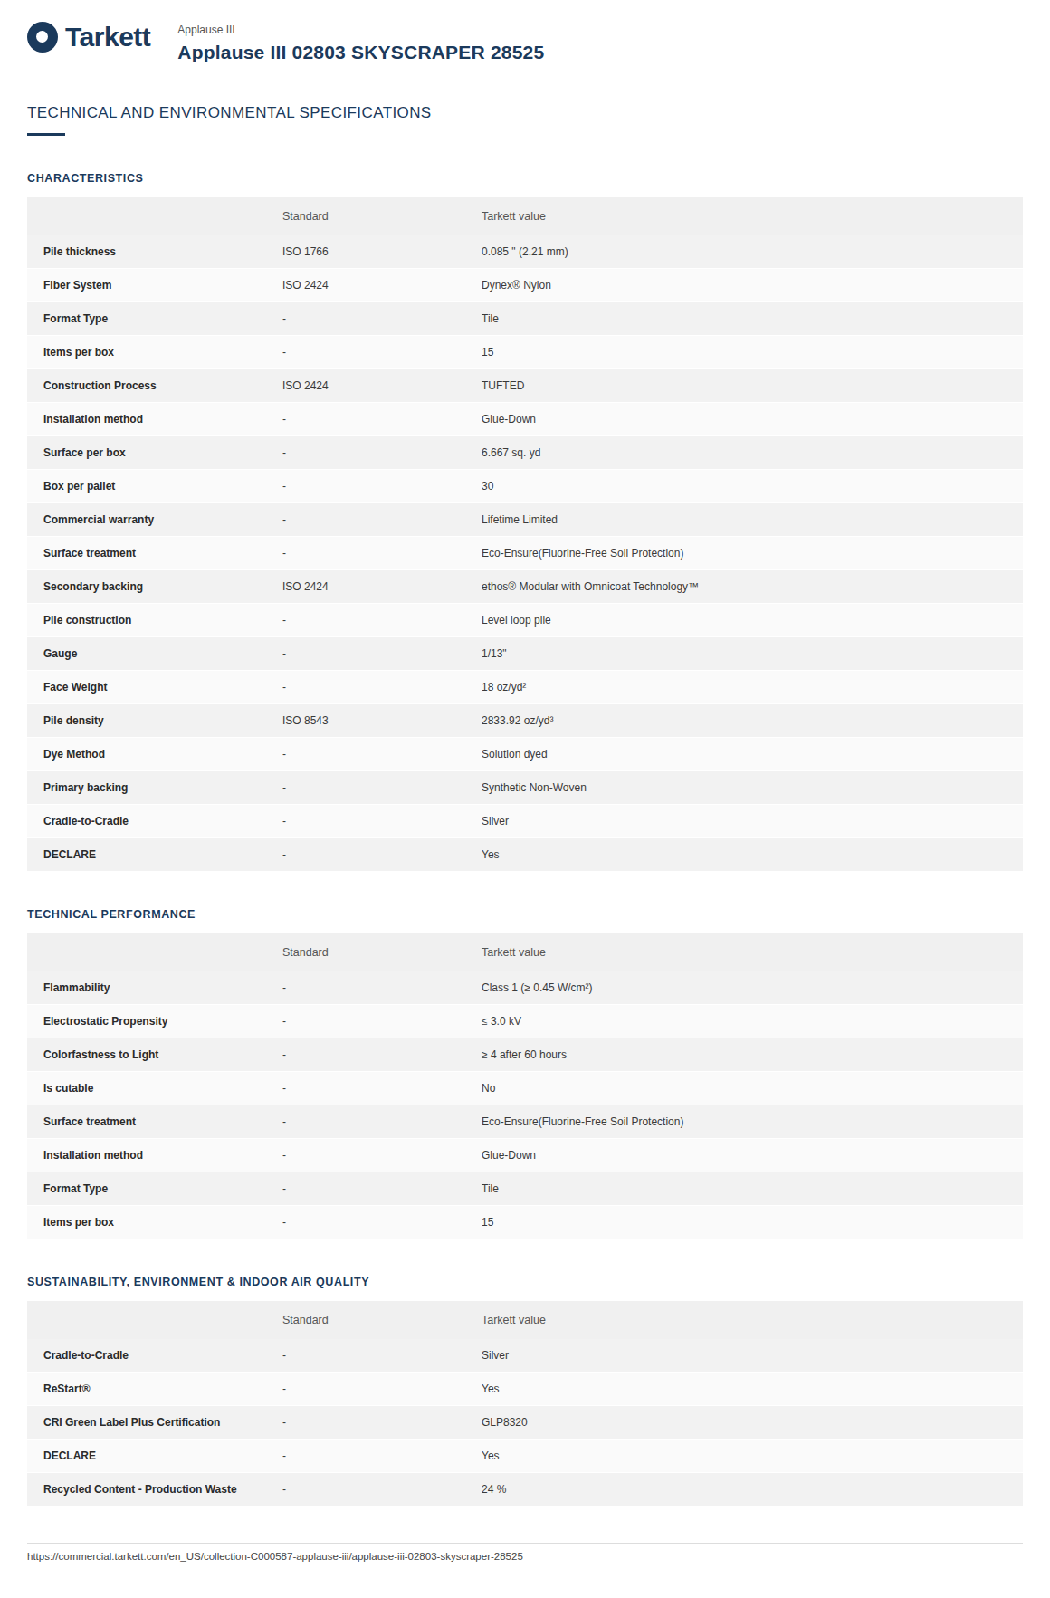Tarkett
Applause III
Applause III 02803 SKYSCRAPER 28525
TECHNICAL AND ENVIRONMENTAL SPECIFICATIONS
CHARACTERISTICS
| | Standard | Tarkett value |
| --- | --- | --- |
| Pile thickness | ISO 1766 | 0.085 " (2.21 mm) |
| Fiber System | ISO 2424 | Dynex® Nylon |
| Format Type | - | Tile |
| Items per box | - | 15 |
| Construction Process | ISO 2424 | TUFTED |
| Installation method | - | Glue-Down |
| Surface per box | - | 6.667 sq. yd |
| Box per pallet | - | 30 |
| Commercial warranty | - | Lifetime Limited |
| Surface treatment | - | Eco-Ensure(Fluorine-Free Soil Protection) |
| Secondary backing | ISO 2424 | ethos® Modular with Omnicoat Technology™ |
| Pile construction | - | Level loop pile |
| Gauge | - | 1/13" |
| Face Weight | - | 18 oz/yd² |
| Pile density | ISO 8543 | 2833.92 oz/yd³ |
| Dye Method | - | Solution dyed |
| Primary backing | - | Synthetic Non-Woven |
| Cradle-to-Cradle | - | Silver |
| DECLARE | - | Yes |
TECHNICAL PERFORMANCE
| | Standard | Tarkett value |
| --- | --- | --- |
| Flammability | - | Class 1 (≥ 0.45 W/cm²) |
| Electrostatic Propensity | - | ≤ 3.0 kV |
| Colorfastness to Light | - | ≥ 4 after 60 hours |
| Is cutable | - | No |
| Surface treatment | - | Eco-Ensure(Fluorine-Free Soil Protection) |
| Installation method | - | Glue-Down |
| Format Type | - | Tile |
| Items per box | - | 15 |
SUSTAINABILITY, ENVIRONMENT & INDOOR AIR QUALITY
| | Standard | Tarkett value |
| --- | --- | --- |
| Cradle-to-Cradle | - | Silver |
| ReStart® | - | Yes |
| CRI Green Label Plus Certification | - | GLP8320 |
| DECLARE | - | Yes |
| Recycled Content - Production Waste | - | 24 % |
https://commercial.tarkett.com/en_US/collection-C000587-applause-iii/applause-iii-02803-skyscraper-28525